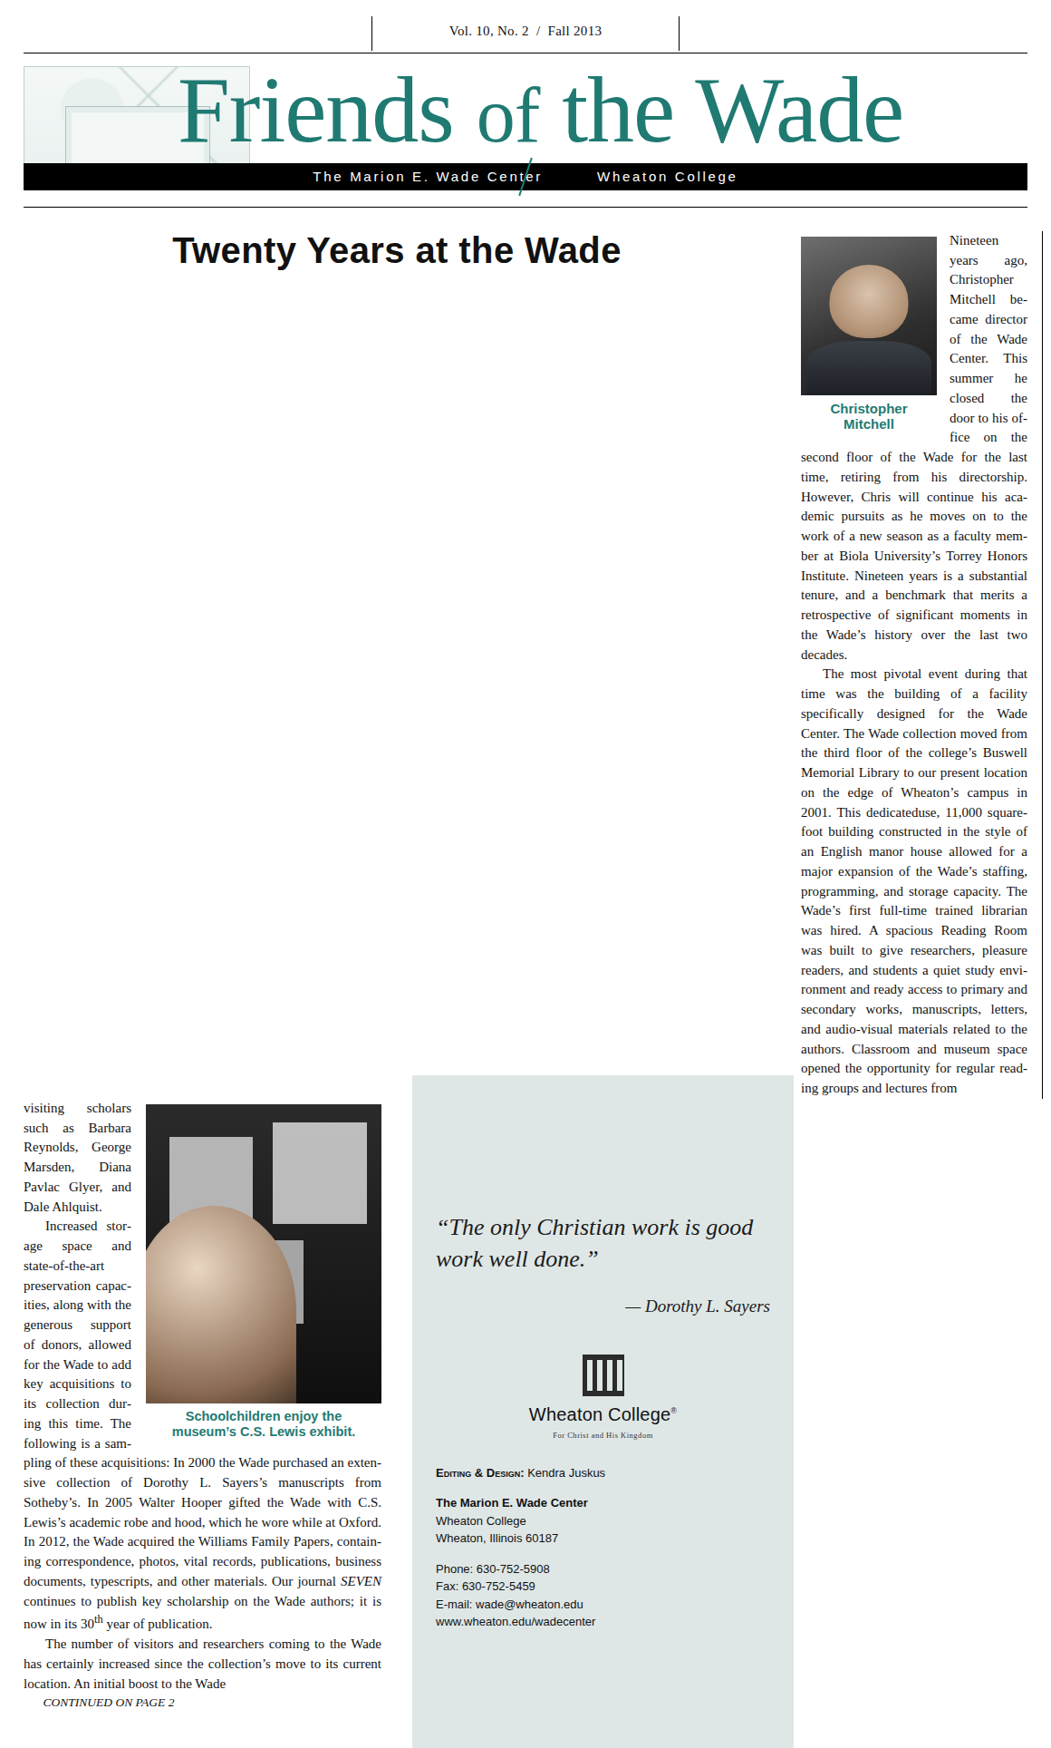Vol. 10, No. 2 / Fall 2013
Friends of the Wade
The Marion E. Wade Center Wheaton College
Twenty Years at the Wade
Christopher
Mitchell
Nineteen years ago, Christopher Mitchell became director of the Wade Center. This summer he closed the door to his office on the second floor of the Wade for the last time, retiring from his directorship. However, Chris will continue his academic pursuits as he moves on to the work of a new season as a faculty member at Biola University’s Torrey Honors Institute. Nineteen years is a substantial tenure, and a benchmark that merits a retro­spective of significant moments in the Wade’s history over the last two decades.
The most pivotal event during that time was the building of a facility specifi­cally designed for the Wade Center. The Wade collection moved from the third floor of the college’s Buswell Memorial Library to our present location on the edge of Wheaton’s campus in 2001. This dedicated­use, 11,000 square-foot building constructed in the style of an English manor house allowed for a major expansion of the Wade’s staffing, programming, and storage capacity. The Wade’s first full-time trained librarian was hired. A spacious Reading Room was built to give researchers, pleasure readers, and students a quiet study environment and ready access to primary and secondary works, manuscripts, letters, and audio-visual materials related to the authors. Classroom and museum space opened the opportunity for regular reading groups and lectures from
Schoolchildren enjoy the
museum’s C.S. Lewis exhibit.
visiting scholars such as Barbara Reynolds, George Marsden, Diana Pavlac Glyer, and Dale Ahlquist.
Increased storage space and state-of-the-art preservation capacities, along with the generous support of donors, allowed for the Wade to add key acquisitions to its collection during this time. The following is a sampling of these acquisitions: In 2000 the Wade purchased an extensive collection of Dorothy L. Sayers’s manuscripts from Sotheby’s. In 2005 Walter Hooper gifted the Wade with C.S. Lewis’s academic robe and hood, which he wore while at Oxford. In 2012, the Wade acquired the Williams Family Papers, containing corre­spondence, photos, vital records, publications, business docu­ments, typescripts, and other materials. Our journal SEVEN continues to publish key scholarship on the Wade authors; it is now in its 30th year of publication.
The number of visitors and researchers coming to the Wade has certainly increased since the collection’s move to its current location. An initial boost to the Wade
CONTINUED ON PAGE 2
“The only Christian work is good work well done.” — Dorothy L. Sayers
Wheaton College®
For Christ and His Kingdom
Editing & Design: Kendra Juskus
The Marion E. Wade Center
Wheaton College
Wheaton, Illinois 60187
Phone: 630-752-5908
Fax: 630-752-5459
E-mail: wade@wheaton.edu
www.wheaton.edu/wadecenter